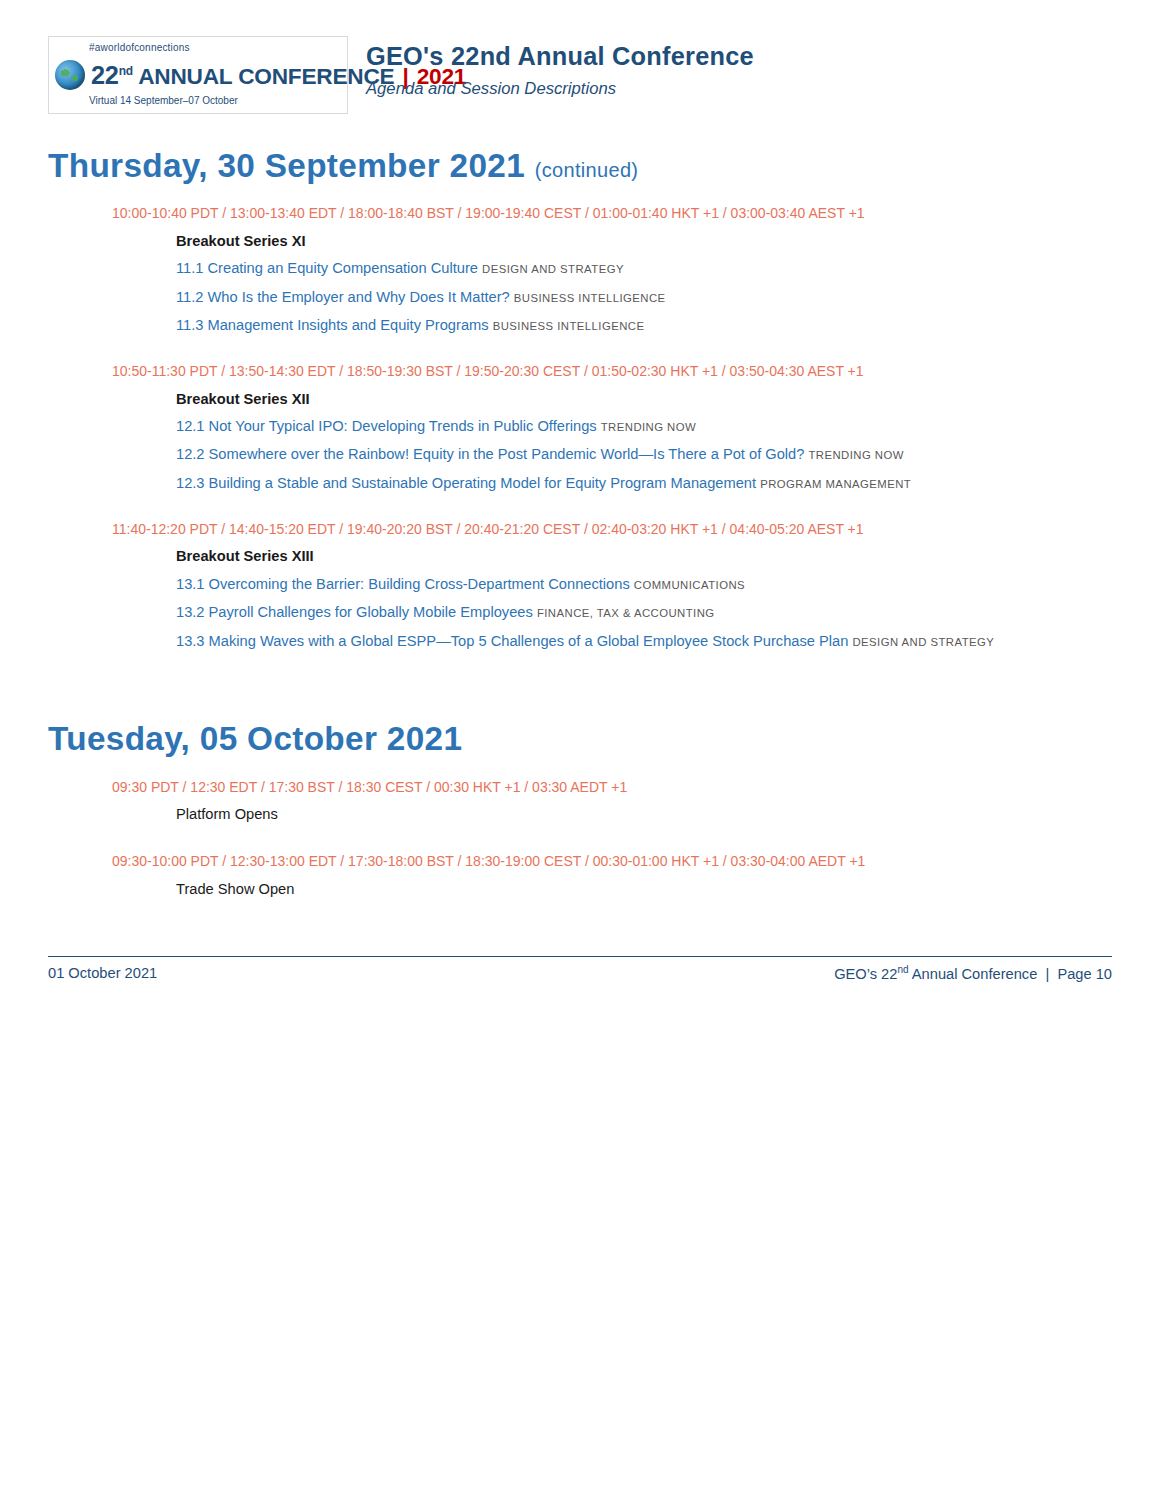#aworldofconnections
22nd ANNUAL CONFERENCE | 2021
Virtual 14 September–07 October
GEO's 22nd Annual Conference
Agenda and Session Descriptions
Thursday, 30 September 2021 (continued)
10:00-10:40 PDT / 13:00-13:40 EDT / 18:00-18:40 BST / 19:00-19:40 CEST / 01:00-01:40 HKT +1 / 03:00-03:40 AEST +1
Breakout Series XI
11.1 Creating an Equity Compensation Culture Design and Strategy
11.2 Who Is the Employer and Why Does It Matter? Business Intelligence
11.3 Management Insights and Equity Programs Business Intelligence
10:50-11:30 PDT / 13:50-14:30 EDT / 18:50-19:30 BST / 19:50-20:30 CEST / 01:50-02:30 HKT +1 / 03:50-04:30 AEST +1
Breakout Series XII
12.1 Not Your Typical IPO: Developing Trends in Public Offerings Trending Now
12.2 Somewhere over the Rainbow! Equity in the Post Pandemic World—Is There a Pot of Gold? Trending Now
12.3 Building a Stable and Sustainable Operating Model for Equity Program Management Program Management
11:40-12:20 PDT / 14:40-15:20 EDT / 19:40-20:20 BST / 20:40-21:20 CEST / 02:40-03:20 HKT +1 / 04:40-05:20 AEST +1
Breakout Series XIII
13.1 Overcoming the Barrier: Building Cross-Department Connections Communications
13.2 Payroll Challenges for Globally Mobile Employees Finance, Tax & Accounting
13.3 Making Waves with a Global ESPP—Top 5 Challenges of a Global Employee Stock Purchase Plan Design and Strategy
Tuesday, 05 October 2021
09:30 PDT / 12:30 EDT / 17:30 BST / 18:30 CEST / 00:30 HKT +1 / 03:30 AEDT +1
Platform Opens
09:30-10:00 PDT / 12:30-13:00 EDT / 17:30-18:00 BST / 18:30-19:00 CEST / 00:30-01:00 HKT +1 / 03:30-04:00 AEDT +1
Trade Show Open
01 October 2021
GEO’s 22nd Annual Conference | Page 10